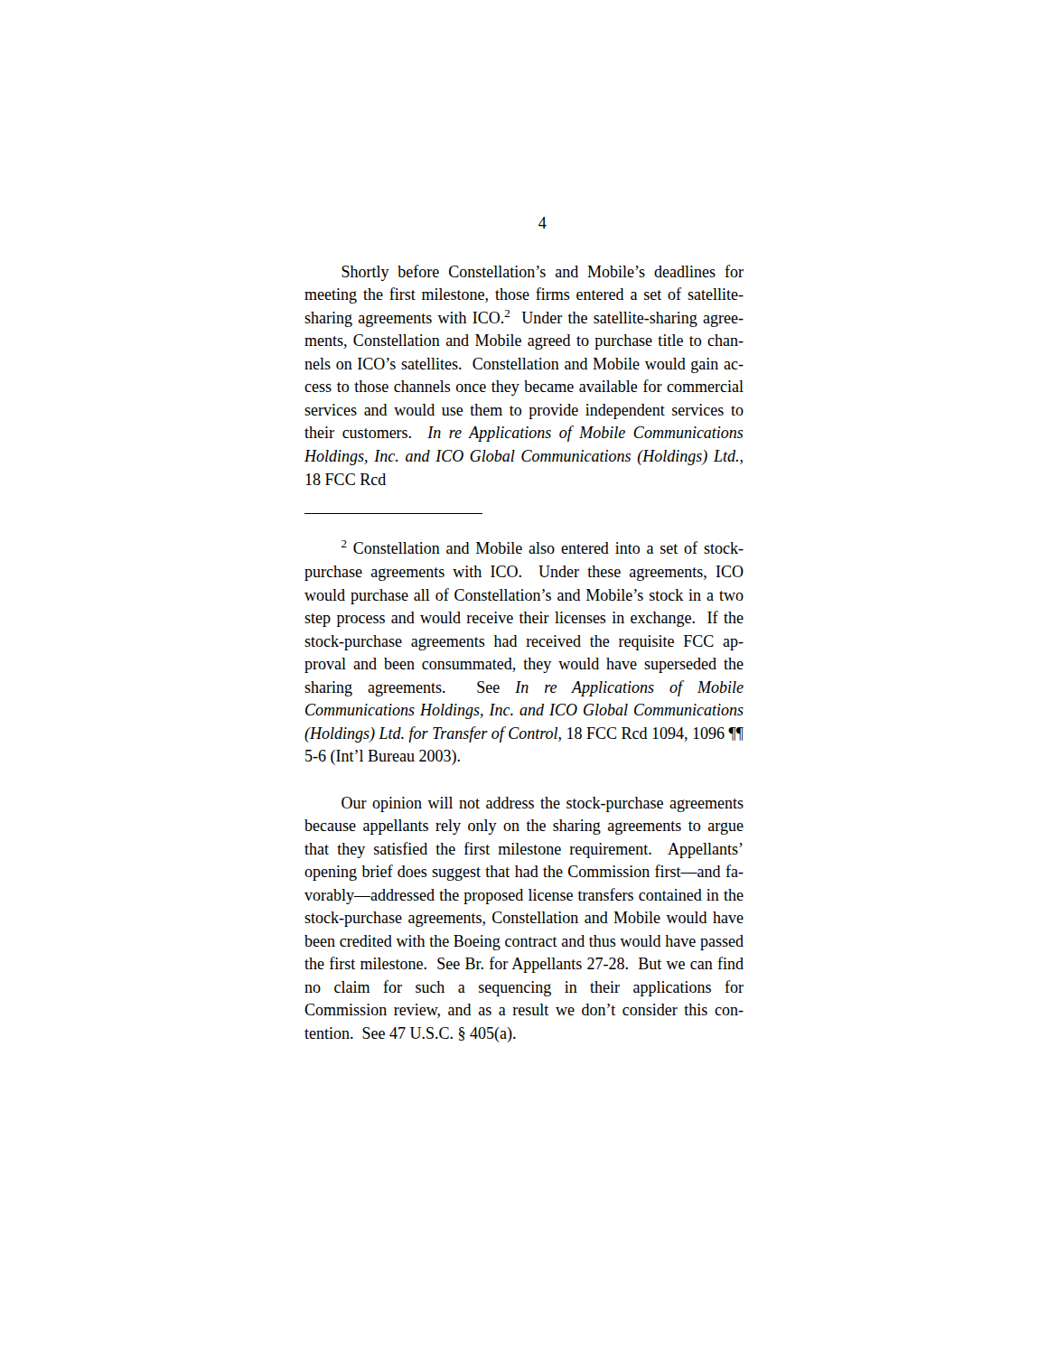4
Shortly before Constellation’s and Mobile’s deadlines for meeting the first milestone, those firms entered a set of satellite-sharing agreements with ICO.2 Under the satellite-sharing agreements, Constellation and Mobile agreed to purchase title to channels on ICO’s satellites. Constellation and Mobile would gain access to those channels once they became available for commercial services and would use them to provide independent services to their customers. In re Applications of Mobile Communications Holdings, Inc. and ICO Global Communications (Holdings) Ltd., 18 FCC Rcd
2 Constellation and Mobile also entered into a set of stock-purchase agreements with ICO. Under these agreements, ICO would purchase all of Constellation’s and Mobile’s stock in a two step process and would receive their licenses in exchange. If the stock-purchase agreements had received the requisite FCC approval and been consummated, they would have superseded the sharing agreements. See In re Applications of Mobile Communications Holdings, Inc. and ICO Global Communications (Holdings) Ltd. for Transfer of Control, 18 FCC Rcd 1094, 1096 ¶¶ 5-6 (Int’l Bureau 2003).
Our opinion will not address the stock-purchase agreements because appellants rely only on the sharing agreements to argue that they satisfied the first milestone requirement. Appellants’ opening brief does suggest that had the Commission first—and favorably—addressed the proposed license transfers contained in the stock-purchase agreements, Constellation and Mobile would have been credited with the Boeing contract and thus would have passed the first milestone. See Br. for Appellants 27-28. But we can find no claim for such a sequencing in their applications for Commission review, and as a result we don’t consider this contention. See 47 U.S.C. § 405(a).